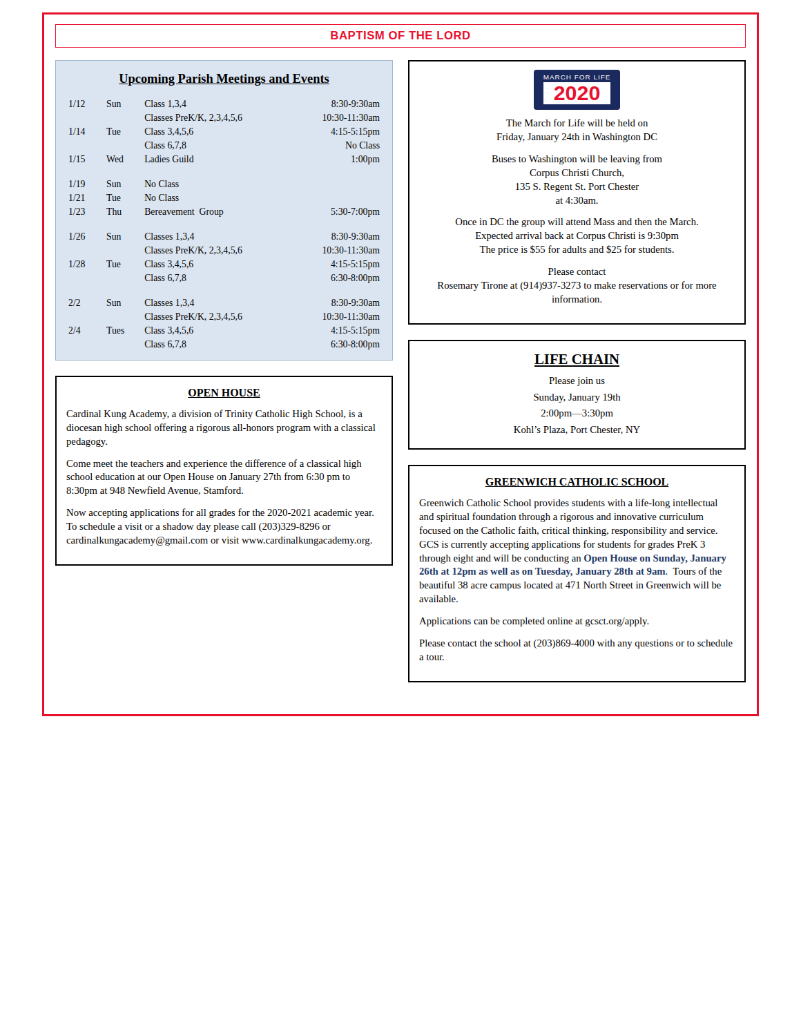BAPTISM OF THE LORD
Upcoming Parish Meetings and Events
| 1/12 | Sun | Class 1,3,4 | 8:30-9:30am |
| | | Classes PreK/K, 2,3,4,5,6 | 10:30-11:30am |
| 1/14 | Tue | Class 3,4,5,6 | 4:15-5:15pm |
| | | Class 6,7,8 | No Class |
| 1/15 | Wed | Ladies Guild | 1:00pm |
| 1/19 | Sun | No Class | |
| 1/21 | Tue | No Class | |
| 1/23 | Thu | Bereavement Group | 5:30-7:00pm |
| 1/26 | Sun | Classes 1,3,4 | 8:30-9:30am |
| | | Classes PreK/K, 2,3,4,5,6 | 10:30-11:30am |
| 1/28 | Tue | Class 3,4,5,6 | 4:15-5:15pm |
| | | Class 6,7,8 | 6:30-8:00pm |
| 2/2 | Sun | Classes 1,3,4 | 8:30-9:30am |
| | | Classes PreK/K, 2,3,4,5,6 | 10:30-11:30am |
| 2/4 | Tues | Class 3,4,5,6 | 4:15-5:15pm |
| | | Class 6,7,8 | 6:30-8:00pm |
OPEN HOUSE
Cardinal Kung Academy, a division of Trinity Catholic High School, is a diocesan high school offering a rigorous all-honors program with a classical pedagogy.
Come meet the teachers and experience the difference of a classical high school education at our Open House on January 27th from 6:30 pm to 8:30pm at 948 Newfield Avenue, Stamford.
Now accepting applications for all grades for the 2020-2021 academic year. To schedule a visit or a shadow day please call (203)329-8296 or cardinalkungacademy@gmail.com or visit www.cardinalkungacademy.org.
MARCH FOR LIFE 2020
The March for Life will be held on
Friday, January 24th in Washington DC
Buses to Washington will be leaving from
Corpus Christi Church,
135 S. Regent St. Port Chester
at 4:30am.
Once in DC the group will attend Mass and then the March.
Expected arrival back at Corpus Christi is 9:30pm
The price is $55 for adults and $25 for students.
Please contact
Rosemary Tirone at (914)937-3273 to make reservations or for more information.
LIFE CHAIN
Please join us
Sunday, January 19th
2:00pm—3:30pm
Kohl’s Plaza, Port Chester, NY
GREENWICH CATHOLIC SCHOOL
Greenwich Catholic School provides students with a life-long intellectual and spiritual foundation through a rigorous and innovative curriculum focused on the Catholic faith, critical thinking, responsibility and service. GCS is currently accepting applications for students for grades PreK 3 through eight and will be conducting an Open House on Sunday, January 26th at 12pm as well as on Tuesday, January 28th at 9am. Tours of the beautiful 38 acre campus located at 471 North Street in Greenwich will be available.
Applications can be completed online at gcsct.org/apply.
Please contact the school at (203)869-4000 with any questions or to schedule a tour.